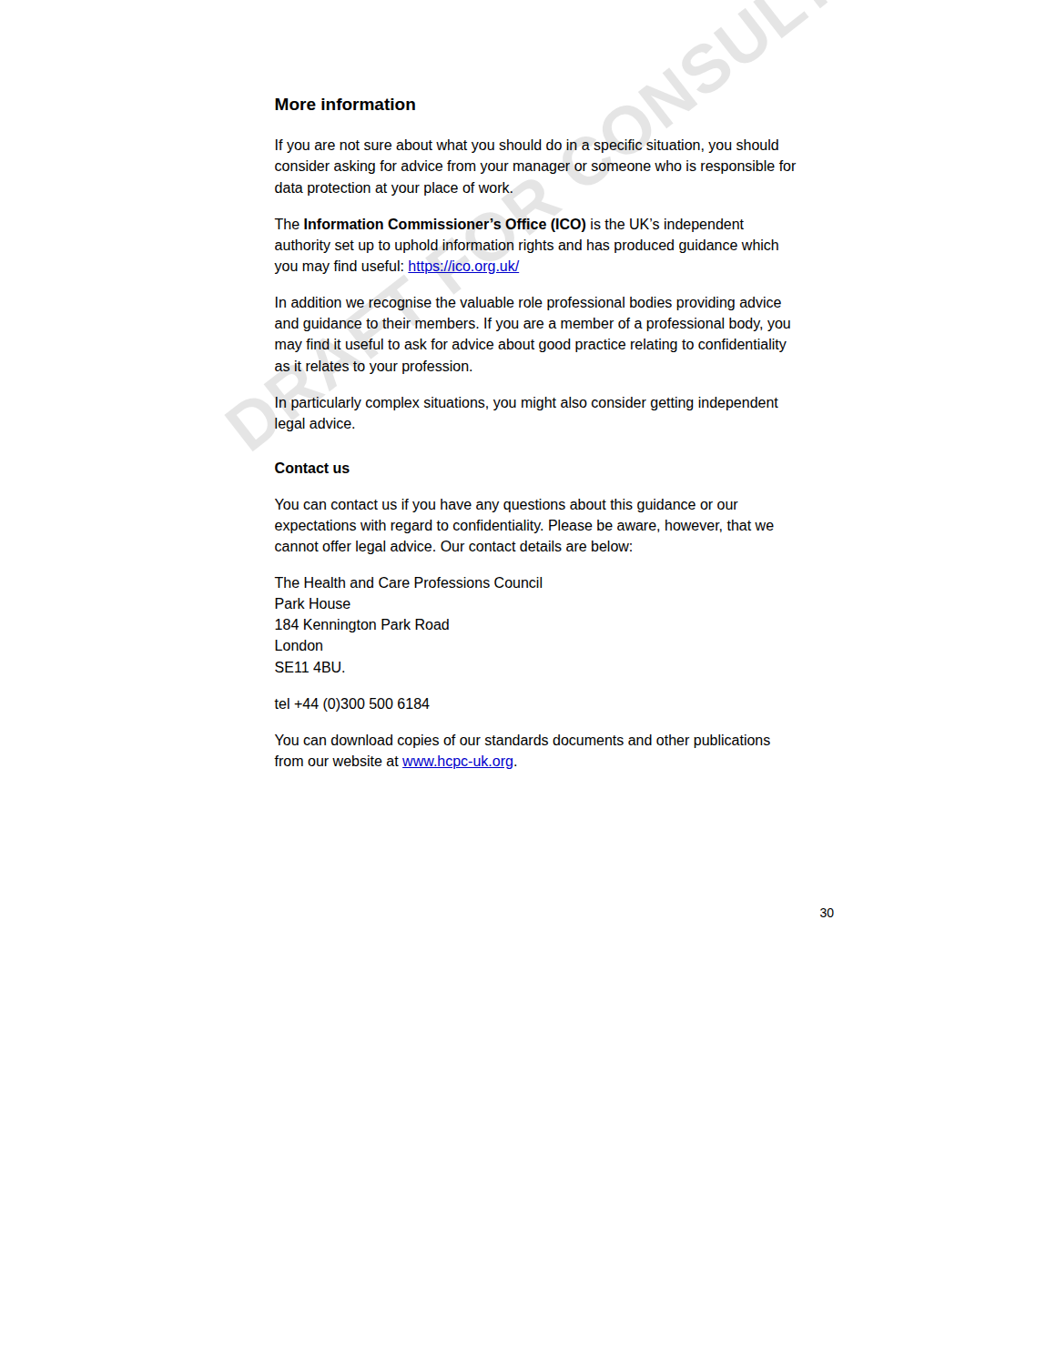DRAFT FOR CONSULTATION
More information
If you are not sure about what you should do in a specific situation, you should consider asking for advice from your manager or someone who is responsible for data protection at your place of work.
The Information Commissioner’s Office (ICO) is the UK’s independent authority set up to uphold information rights and has produced guidance which you may find useful: https://ico.org.uk/
In addition we recognise the valuable role professional bodies providing advice and guidance to their members. If you are a member of a professional body, you may find it useful to ask for advice about good practice relating to confidentiality as it relates to your profession.
In particularly complex situations, you might also consider getting independent legal advice.
Contact us
You can contact us if you have any questions about this guidance or our expectations with regard to confidentiality. Please be aware, however, that we cannot offer legal advice. Our contact details are below:
The Health and Care Professions Council
Park House
184 Kennington Park Road
London
SE11 4BU.
tel +44 (0)300 500 6184
You can download copies of our standards documents and other publications from our website at www.hcpc-uk.org.
30